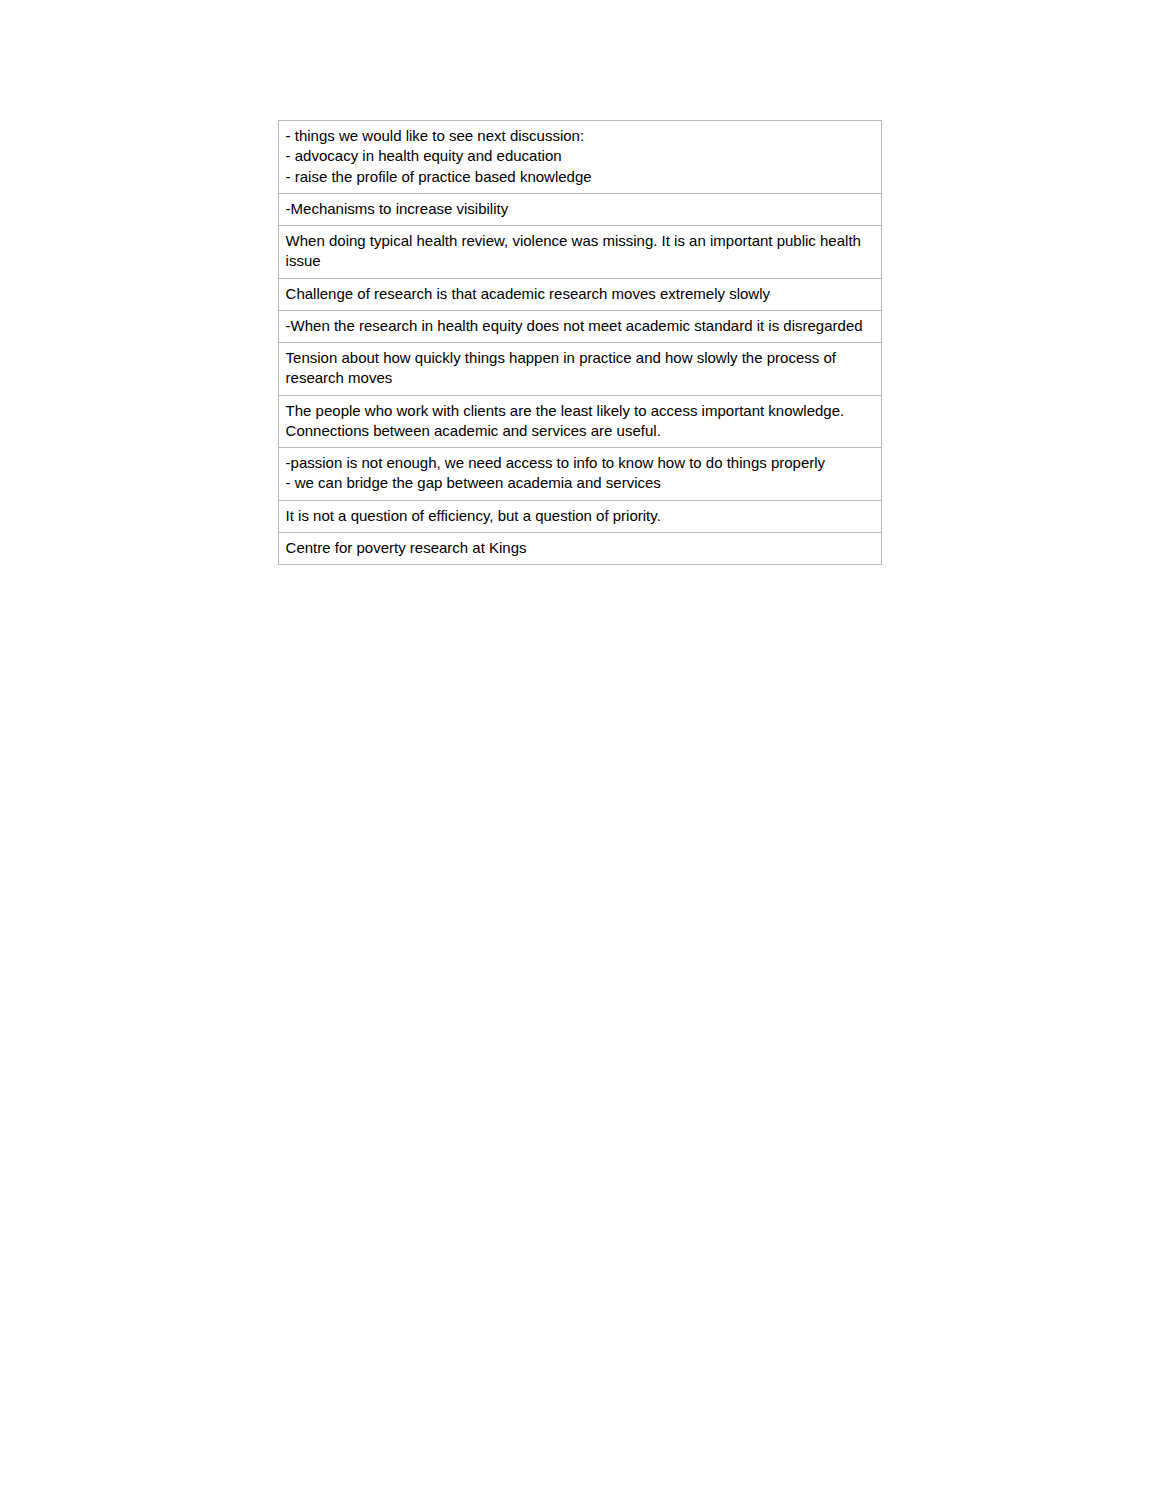| - things we would like to see next discussion: - advocacy in health equity and education - raise the profile of practice based knowledge |
| -Mechanisms to increase visibility |
| When doing typical health review, violence was missing. It is an important public health issue |
| Challenge of research is that academic research moves extremely slowly |
| -When the research in health equity does not meet academic standard it is disregarded |
| Tension about how quickly things happen in practice and how slowly the process of research moves |
| The people who work with clients are the least likely to access important knowledge. Connections between academic and services are useful. |
| -passion is not enough, we need access to info to know how to do things properly - we can bridge the gap between academia and services |
| It is not a question of efficiency, but a question of priority. |
| Centre for poverty research at Kings |